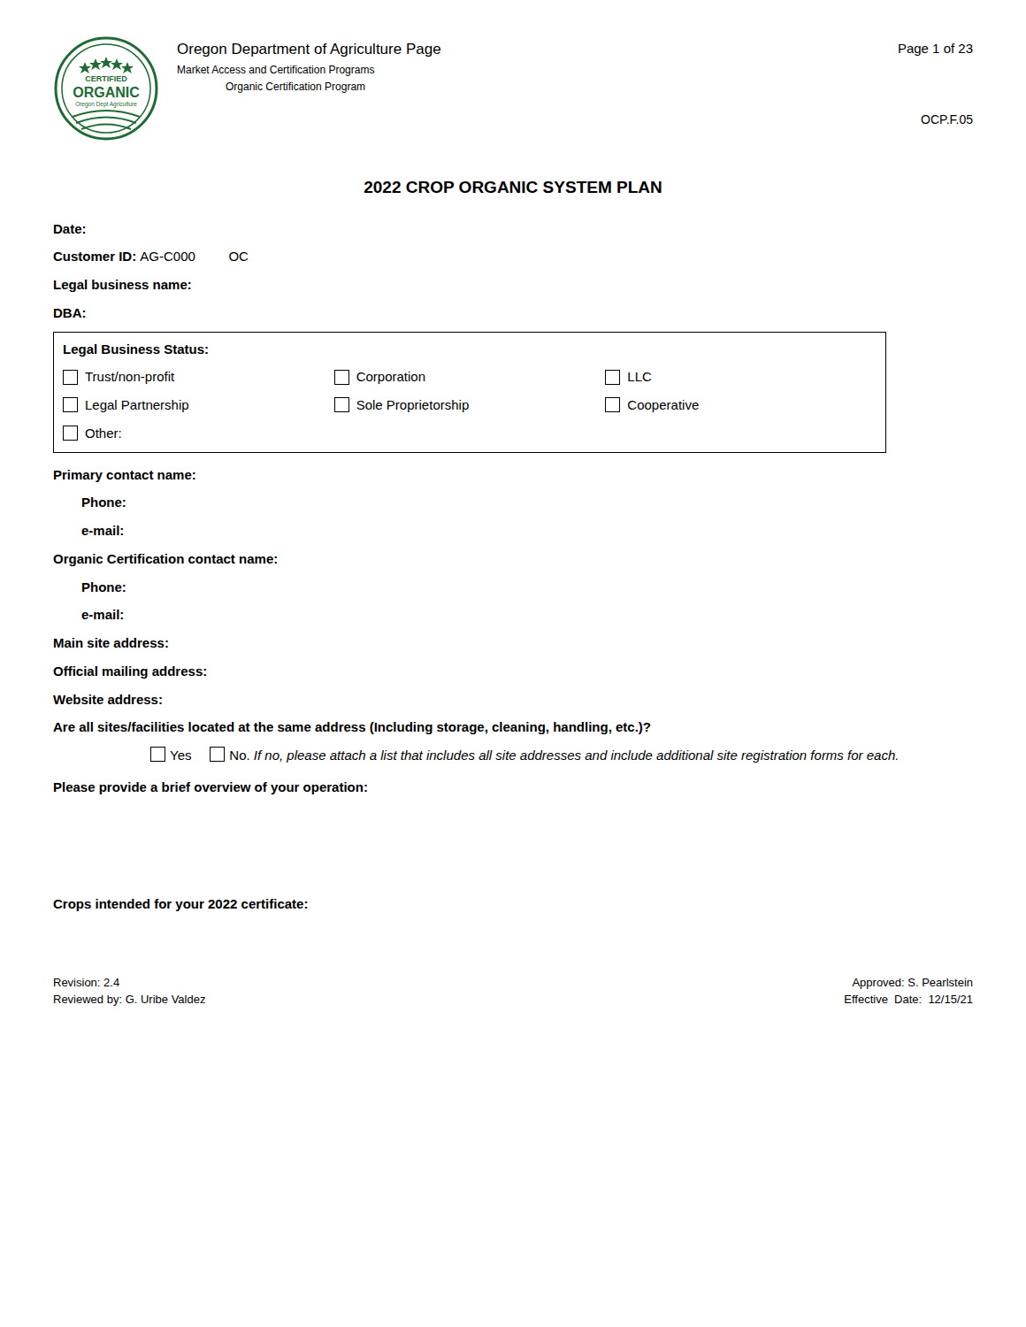CERTIFIED ORGANIC Oregon Dept Agriculture
Page 1 of 23 Oregon Department of Agriculture Page
Market Access and Certification Programs
Organic Certification Program
OCP.F.05
2022 CROP ORGANIC SYSTEM PLAN
Date:
Customer ID: AG-C000 OC
Legal business name:
DBA:
Legal Business Status:
Trust/non-profit
Corporation
LLC
Legal Partnership
Sole Proprietorship
Cooperative
Other:
Primary contact name:
Phone:
e-mail:
Organic Certification contact name:
Phone:
e-mail:
Main site address:
Official mailing address:
Website address:
Are all sites/facilities located at the same address (Including storage, cleaning, handling, etc.)?
Yes No. If no, please attach a list that includes all site addresses and include additional site registration forms for each.
Please provide a brief overview of your operation:
Crops intended for your 2022 certificate:
Revision: 2.4
Reviewed by: G. Uribe Valdez
Approved: S. Pearlstein
Effective Date: 12/15/21